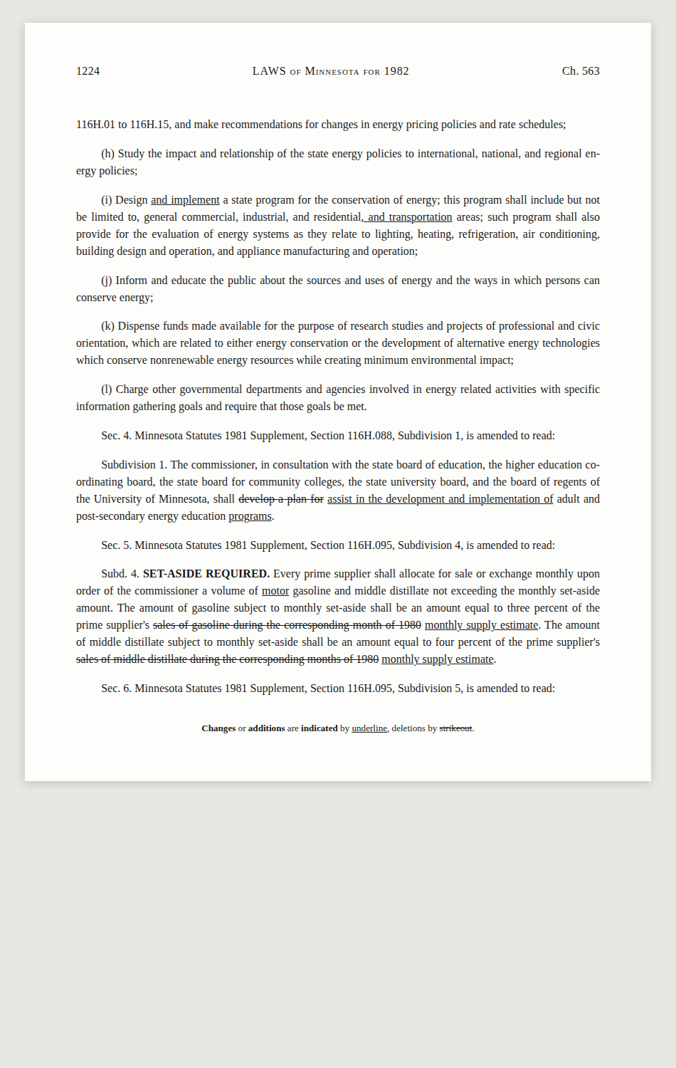1224 LAWS of Minnesota for 1982 Ch. 563
116H.01 to 116H.15, and make recommendations for changes in energy pricing policies and rate schedules;
(h) Study the impact and relationship of the state energy policies to international, national, and regional energy policies;
(i) Design and implement a state program for the conservation of energy; this program shall include but not be limited to, general commercial, industrial, and residential, and transportation areas; such program shall also provide for the evaluation of energy systems as they relate to lighting, heating, refrigeration, air conditioning, building design and operation, and appliance manufacturing and operation;
(j) Inform and educate the public about the sources and uses of energy and the ways in which persons can conserve energy;
(k) Dispense funds made available for the purpose of research studies and projects of professional and civic orientation, which are related to either energy conservation or the development of alternative energy technologies which conserve nonrenewable energy resources while creating minimum environmental impact;
(l) Charge other governmental departments and agencies involved in energy related activities with specific information gathering goals and require that those goals be met.
Sec. 4. Minnesota Statutes 1981 Supplement, Section 116H.088, Subdivision 1, is amended to read:
Subdivision 1. The commissioner, in consultation with the state board of education, the higher education coordinating board, the state board for community colleges, the state university board, and the board of regents of the University of Minnesota, shall develop a plan for assist in the development and implementation of adult and post-secondary energy education programs.
Sec. 5. Minnesota Statutes 1981 Supplement, Section 116H.095, Subdivision 4, is amended to read:
Subd. 4. SET-ASIDE REQUIRED. Every prime supplier shall allocate for sale or exchange monthly upon order of the commissioner a volume of motor gasoline and middle distillate not exceeding the monthly set-aside amount. The amount of gasoline subject to monthly set-aside shall be an amount equal to three percent of the prime supplier's sales of gasoline during the corresponding month of 1980 monthly supply estimate. The amount of middle distillate subject to monthly set-aside shall be an amount equal to four percent of the prime supplier's sales of middle distillate during the corresponding months of 1980 monthly supply estimate.
Sec. 6. Minnesota Statutes 1981 Supplement, Section 116H.095, Subdivision 5, is amended to read:
Changes or additions are indicated by underline, deletions by strikeout.